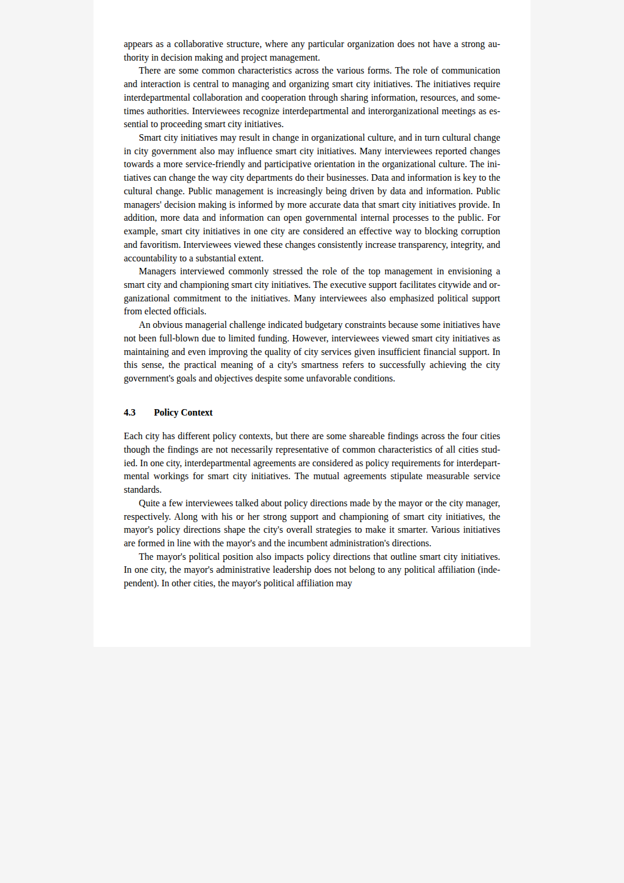appears as a collaborative structure, where any particular organization does not have a strong authority in decision making and project management.
There are some common characteristics across the various forms. The role of communication and interaction is central to managing and organizing smart city initiatives. The initiatives require interdepartmental collaboration and cooperation through sharing information, resources, and sometimes authorities. Interviewees recognize interdepartmental and interorganizational meetings as essential to proceeding smart city initiatives.
Smart city initiatives may result in change in organizational culture, and in turn cultural change in city government also may influence smart city initiatives. Many interviewees reported changes towards a more service-friendly and participative orientation in the organizational culture. The initiatives can change the way city departments do their businesses. Data and information is key to the cultural change. Public management is increasingly being driven by data and information. Public managers' decision making is informed by more accurate data that smart city initiatives provide. In addition, more data and information can open governmental internal processes to the public. For example, smart city initiatives in one city are considered an effective way to blocking corruption and favoritism. Interviewees viewed these changes consistently increase transparency, integrity, and accountability to a substantial extent.
Managers interviewed commonly stressed the role of the top management in envisioning a smart city and championing smart city initiatives. The executive support facilitates citywide and organizational commitment to the initiatives. Many interviewees also emphasized political support from elected officials.
An obvious managerial challenge indicated budgetary constraints because some initiatives have not been full-blown due to limited funding. However, interviewees viewed smart city initiatives as maintaining and even improving the quality of city services given insufficient financial support. In this sense, the practical meaning of a city's smartness refers to successfully achieving the city government's goals and objectives despite some unfavorable conditions.
4.3 Policy Context
Each city has different policy contexts, but there are some shareable findings across the four cities though the findings are not necessarily representative of common characteristics of all cities studied. In one city, interdepartmental agreements are considered as policy requirements for interdepartmental workings for smart city initiatives. The mutual agreements stipulate measurable service standards.
Quite a few interviewees talked about policy directions made by the mayor or the city manager, respectively. Along with his or her strong support and championing of smart city initiatives, the mayor's policy directions shape the city's overall strategies to make it smarter. Various initiatives are formed in line with the mayor's and the incumbent administration's directions.
The mayor's political position also impacts policy directions that outline smart city initiatives. In one city, the mayor's administrative leadership does not belong to any political affiliation (independent). In other cities, the mayor's political affiliation may